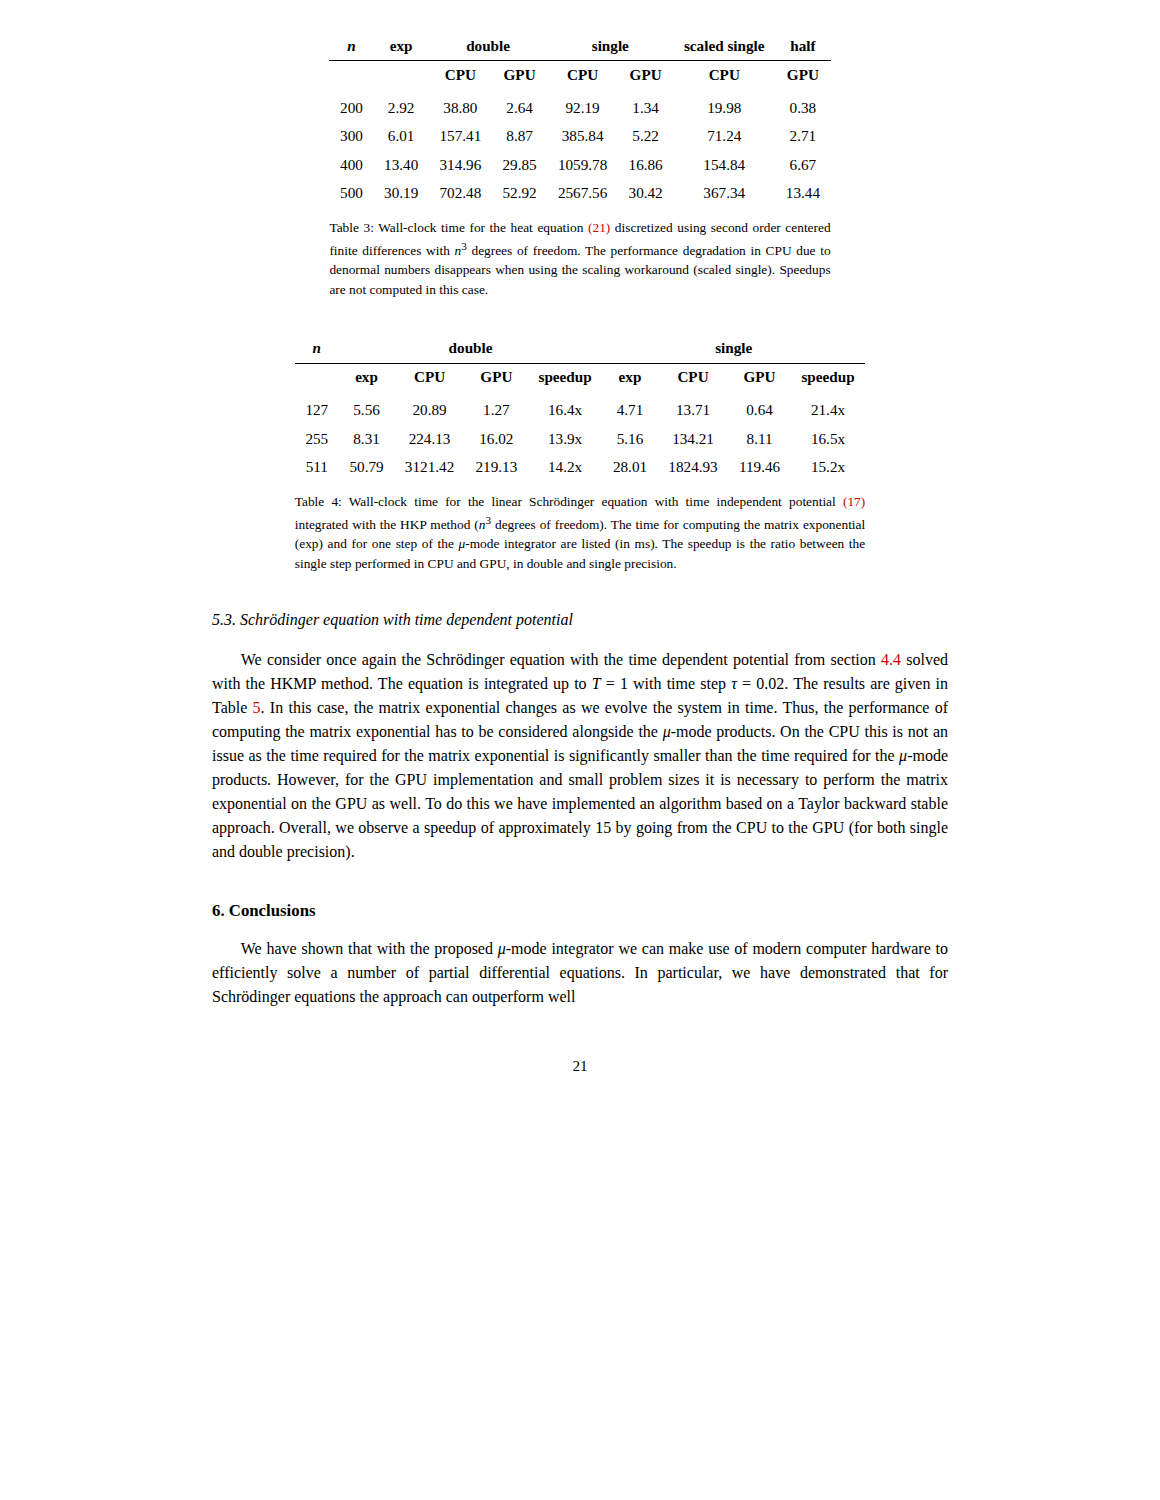Table 3: Wall-clock time for the heat equation (21) discretized using second order centered finite differences with n 3 degrees of freedom. The performance degradation in CPU due to denormal numbers disappears when using the scaling workaround (scaled single). Speedups are not computed in this case.
| n | exp | double | single | scaled single | half |
| --- | --- | --- | --- | --- | --- |
| | | CPU | GPU | CPU | GPU | CPU | GPU |
| 200 | 2.92 | 38.80 | 2.64 | 92.19 | 1.34 | 19.98 | 0.38 |
| 300 | 6.01 | 157.41 | 8.87 | 385.84 | 5.22 | 71.24 | 2.71 |
| 400 | 13.40 | 314.96 | 29.85 | 1059.78 | 16.86 | 154.84 | 6.67 |
| 500 | 30.19 | 702.48 | 52.92 | 2567.56 | 30.42 | 367.34 | 13.44 |
Table 4: Wall-clock time for the linear Schrödinger equation with time independent potential (17) integrated with the HKP method ( n 3 degrees of freedom). The time for computing the matrix exponential (exp) and for one step of the μ -mode integrator are listed (in ms). The speedup is the ratio between the single step performed in CPU and GPU, in double and single precision.
| n | double | single |
| --- | --- | --- |
| | exp | CPU | GPU | speedup | exp | CPU | GPU | speedup |
| 127 | 5.56 | 20.89 | 1.27 | 16.4x | 4.71 | 13.71 | 0.64 | 21.4x |
| 255 | 8.31 | 224.13 | 16.02 | 13.9x | 5.16 | 134.21 | 8.11 | 16.5x |
| 511 | 50.79 | 3121.42 | 219.13 | 14.2x | 28.01 | 1824.93 | 119.46 | 15.2x |
5.3. Schrödinger equation with time dependent potential
We consider once again the Schrödinger equation with the time dependent potential from section 4.4 solved with the HKMP method. The equation is integrated up to T = 1 with time step τ = 0.02. The results are given in Table 5. In this case, the matrix exponential changes as we evolve the system in time. Thus, the performance of computing the matrix exponential has to be considered alongside the μ-mode products. On the CPU this is not an issue as the time required for the matrix exponential is significantly smaller than the time required for the μ-mode products. However, for the GPU implementation and small problem sizes it is necessary to perform the matrix exponential on the GPU as well. To do this we have implemented an algorithm based on a Taylor backward stable approach. Overall, we observe a speedup of approximately 15 by going from the CPU to the GPU (for both single and double precision).
6. Conclusions
We have shown that with the proposed μ-mode integrator we can make use of modern computer hardware to efficiently solve a number of partial differential equations. In particular, we have demonstrated that for Schrödinger equations the approach can outperform well
21